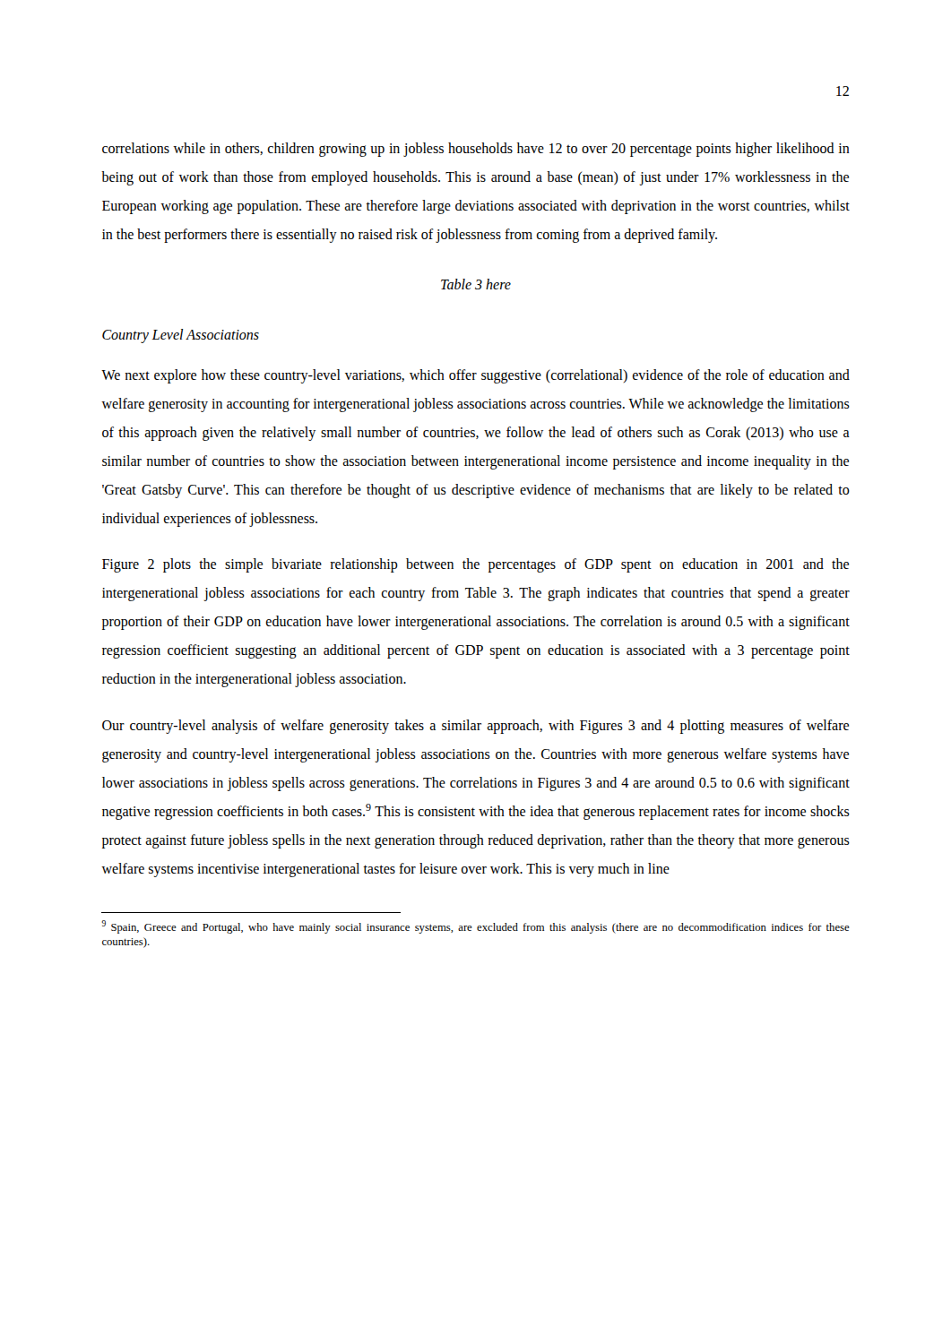12
correlations while in others, children growing up in jobless households have 12 to over 20 percentage points higher likelihood in being out of work than those from employed households. This is around a base (mean) of just under 17% worklessness in the European working age population. These are therefore large deviations associated with deprivation in the worst countries, whilst in the best performers there is essentially no raised risk of joblessness from coming from a deprived family.
Table 3 here
Country Level Associations
We next explore how these country-level variations, which offer suggestive (correlational) evidence of the role of education and welfare generosity in accounting for intergenerational jobless associations across countries. While we acknowledge the limitations of this approach given the relatively small number of countries, we follow the lead of others such as Corak (2013) who use a similar number of countries to show the association between intergenerational income persistence and income inequality in the 'Great Gatsby Curve'. This can therefore be thought of us descriptive evidence of mechanisms that are likely to be related to individual experiences of joblessness.
Figure 2 plots the simple bivariate relationship between the percentages of GDP spent on education in 2001 and the intergenerational jobless associations for each country from Table 3. The graph indicates that countries that spend a greater proportion of their GDP on education have lower intergenerational associations. The correlation is around 0.5 with a significant regression coefficient suggesting an additional percent of GDP spent on education is associated with a 3 percentage point reduction in the intergenerational jobless association.
Our country-level analysis of welfare generosity takes a similar approach, with Figures 3 and 4 plotting measures of welfare generosity and country-level intergenerational jobless associations on the. Countries with more generous welfare systems have lower associations in jobless spells across generations. The correlations in Figures 3 and 4 are around 0.5 to 0.6 with significant negative regression coefficients in both cases.9 This is consistent with the idea that generous replacement rates for income shocks protect against future jobless spells in the next generation through reduced deprivation, rather than the theory that more generous welfare systems incentivise intergenerational tastes for leisure over work. This is very much in line
9 Spain, Greece and Portugal, who have mainly social insurance systems, are excluded from this analysis (there are no decommodification indices for these countries).